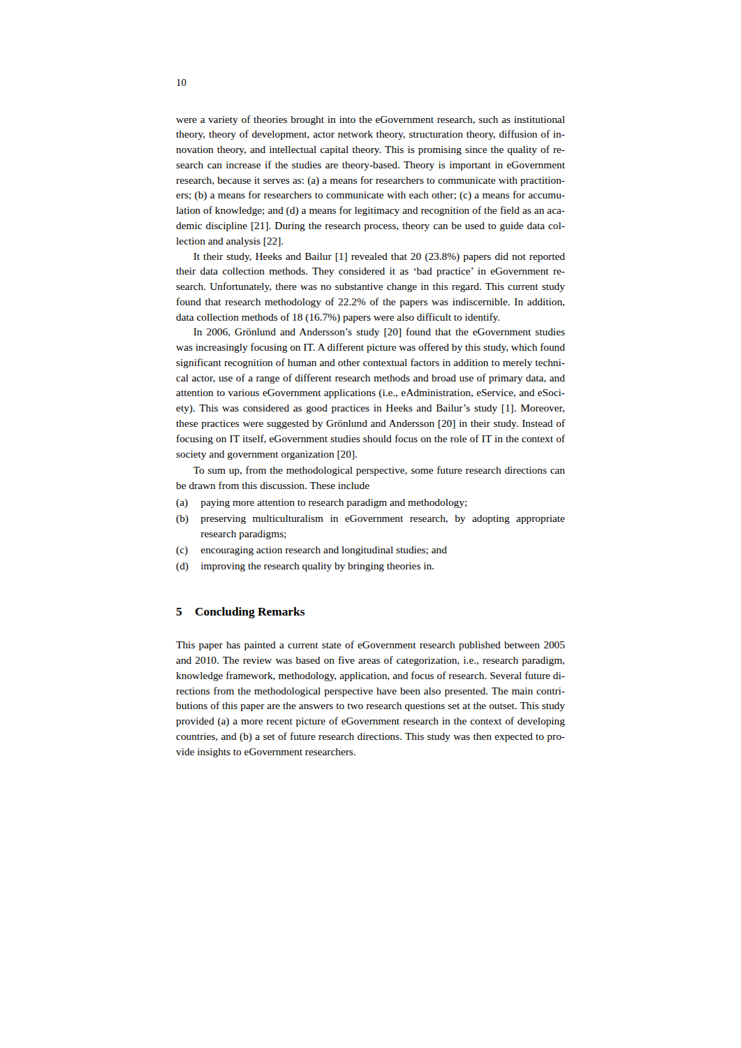10
were a variety of theories brought in into the eGovernment research, such as institutional theory, theory of development, actor network theory, structuration theory, diffusion of innovation theory, and intellectual capital theory. This is promising since the quality of research can increase if the studies are theory-based. Theory is important in eGovernment research, because it serves as: (a) a means for researchers to communicate with practitioners; (b) a means for researchers to communicate with each other; (c) a means for accumulation of knowledge; and (d) a means for legitimacy and recognition of the field as an academic discipline [21]. During the research process, theory can be used to guide data collection and analysis [22].
It their study, Heeks and Bailur [1] revealed that 20 (23.8%) papers did not reported their data collection methods. They considered it as ‘bad practice’ in eGovernment research. Unfortunately, there was no substantive change in this regard. This current study found that research methodology of 22.2% of the papers was indiscernible. In addition, data collection methods of 18 (16.7%) papers were also difficult to identify.
In 2006, Grönlund and Andersson’s study [20] found that the eGovernment studies was increasingly focusing on IT. A different picture was offered by this study, which found significant recognition of human and other contextual factors in addition to merely technical actor, use of a range of different research methods and broad use of primary data, and attention to various eGovernment applications (i.e., eAdministration, eService, and eSociety). This was considered as good practices in Heeks and Bailur’s study [1]. Moreover, these practices were suggested by Grönlund and Andersson [20] in their study. Instead of focusing on IT itself, eGovernment studies should focus on the role of IT in the context of society and government organization [20].
To sum up, from the methodological perspective, some future research directions can be drawn from this discussion. These include
(a) paying more attention to research paradigm and methodology;
(b) preserving multiculturalism in eGovernment research, by adopting appropriate research paradigms;
(c) encouraging action research and longitudinal studies; and
(d) improving the research quality by bringing theories in.
5 Concluding Remarks
This paper has painted a current state of eGovernment research published between 2005 and 2010. The review was based on five areas of categorization, i.e., research paradigm, knowledge framework, methodology, application, and focus of research. Several future directions from the methodological perspective have been also presented. The main contributions of this paper are the answers to two research questions set at the outset. This study provided (a) a more recent picture of eGovernment research in the context of developing countries, and (b) a set of future research directions. This study was then expected to provide insights to eGovernment researchers.